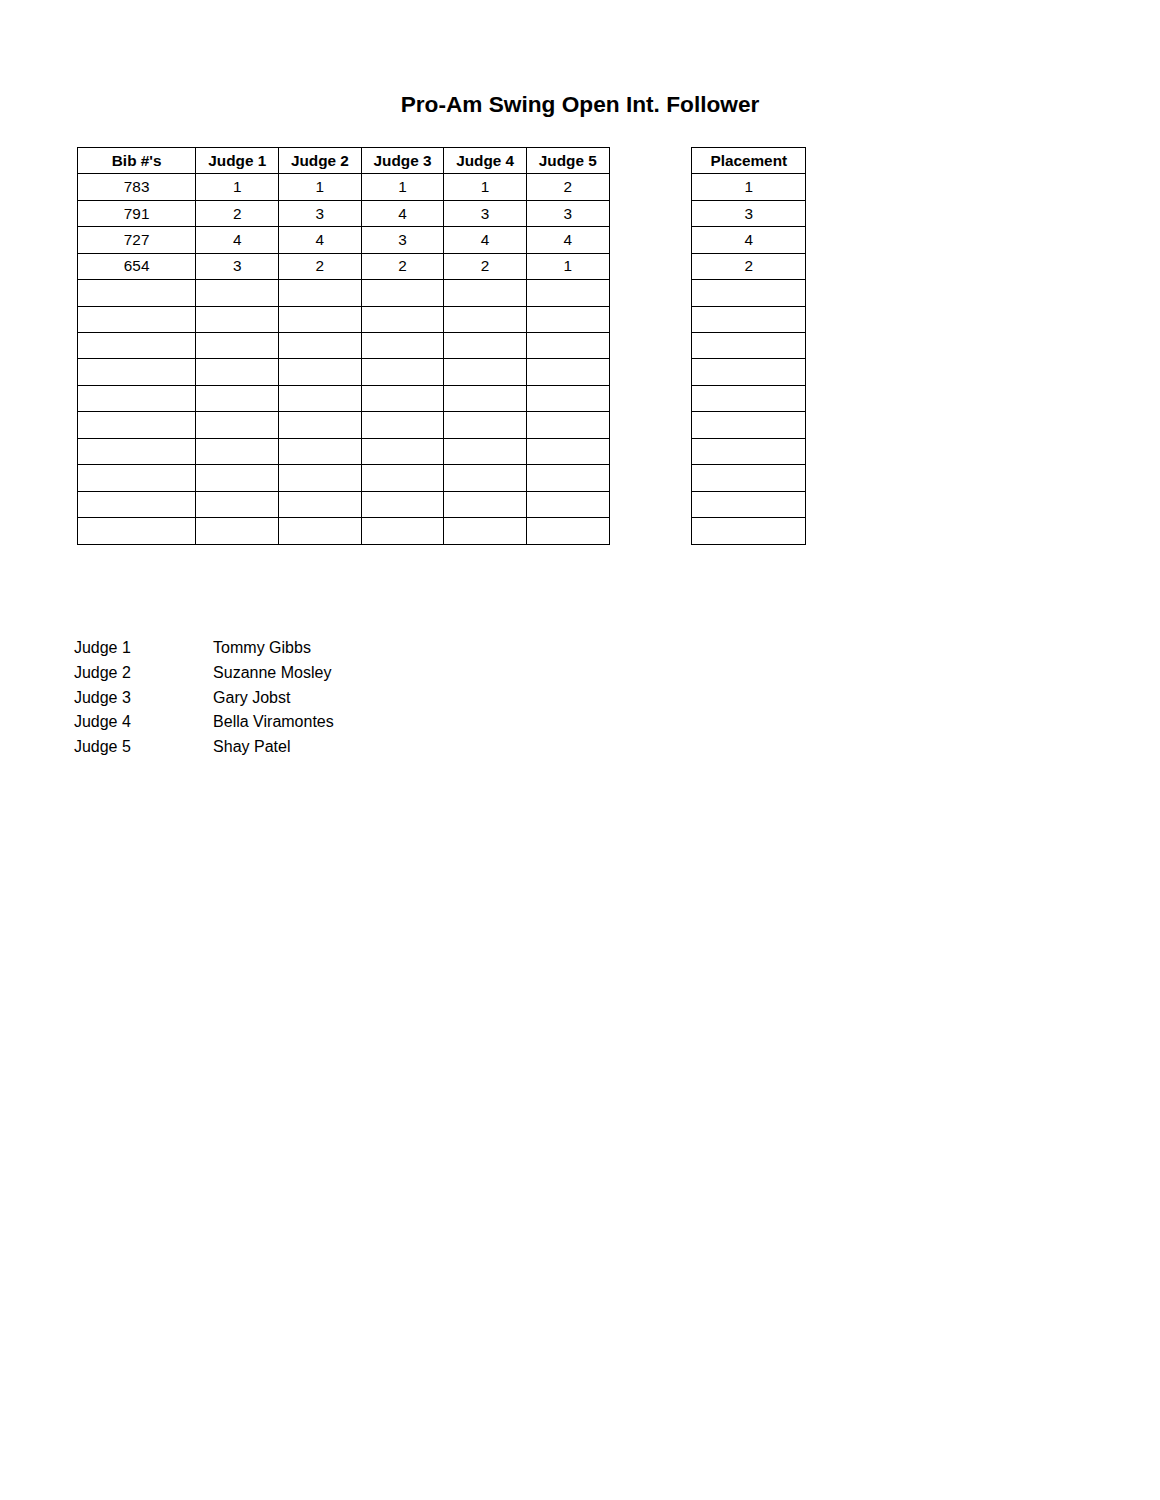Pro-Am Swing Open Int. Follower
| Bib #'s | Judge 1 | Judge 2 | Judge 3 | Judge 4 | Judge 5 |
| --- | --- | --- | --- | --- | --- |
| 783 | 1 | 1 | 1 | 1 | 2 |
| 791 | 2 | 3 | 4 | 3 | 3 |
| 727 | 4 | 4 | 3 | 4 | 4 |
| 654 | 3 | 2 | 2 | 2 | 1 |
| Placement |
| --- |
| 1 |
| 3 |
| 4 |
| 2 |
| Judge 1 | Tommy Gibbs |
| Judge 2 | Suzanne Mosley |
| Judge 3 | Gary Jobst |
| Judge 4 | Bella Viramontes |
| Judge 5 | Shay Patel |